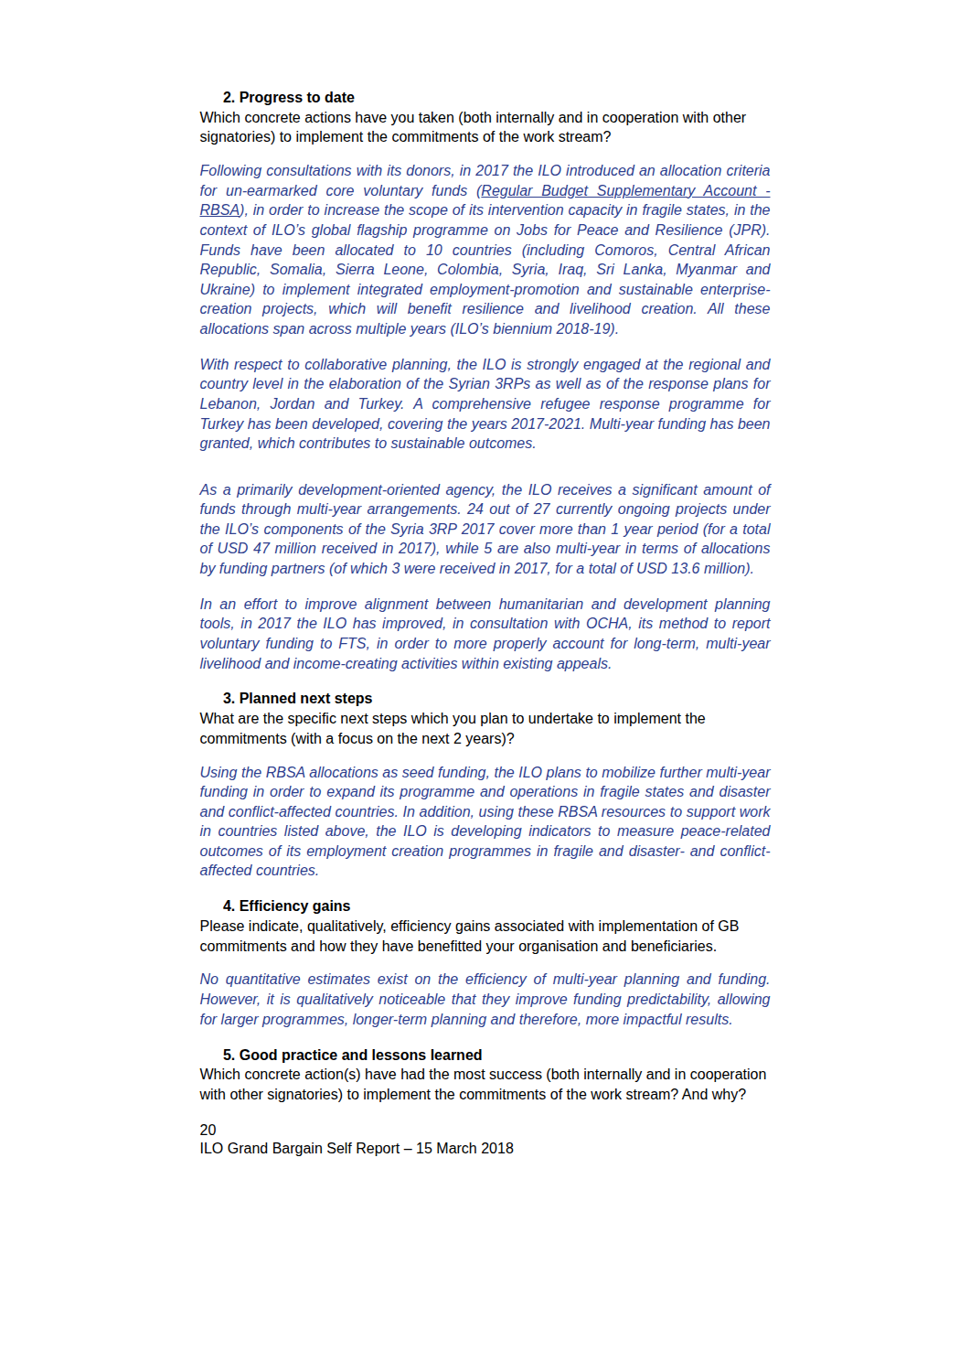Progress to date
Which concrete actions have you taken (both internally and in cooperation with other signatories) to implement the commitments of the work stream?
Following consultations with its donors, in 2017 the ILO introduced an allocation criteria for un-earmarked core voluntary funds (Regular Budget Supplementary Account - RBSA), in order to increase the scope of its intervention capacity in fragile states, in the context of ILO’s global flagship programme on Jobs for Peace and Resilience (JPR). Funds have been allocated to 10 countries (including Comoros, Central African Republic, Somalia, Sierra Leone, Colombia, Syria, Iraq, Sri Lanka, Myanmar and Ukraine) to implement integrated employment-promotion and sustainable enterprise-creation projects, which will benefit resilience and livelihood creation. All these allocations span across multiple years (ILO’s biennium 2018-19).
With respect to collaborative planning, the ILO is strongly engaged at the regional and country level in the elaboration of the Syrian 3RPs as well as of the response plans for Lebanon, Jordan and Turkey. A comprehensive refugee response programme for Turkey has been developed, covering the years 2017-2021. Multi-year funding has been granted, which contributes to sustainable outcomes.
As a primarily development-oriented agency, the ILO receives a significant amount of funds through multi-year arrangements. 24 out of 27 currently ongoing projects under the ILO’s components of the Syria 3RP 2017 cover more than 1 year period (for a total of USD 47 million received in 2017), while 5 are also multi-year in terms of allocations by funding partners (of which 3 were received in 2017, for a total of USD 13.6 million).
In an effort to improve alignment between humanitarian and development planning tools, in 2017 the ILO has improved, in consultation with OCHA, its method to report voluntary funding to FTS, in order to more properly account for long-term, multi-year livelihood and income-creating activities within existing appeals.
Planned next steps
What are the specific next steps which you plan to undertake to implement the commitments (with a focus on the next 2 years)?
Using the RBSA allocations as seed funding, the ILO plans to mobilize further multi-year funding in order to expand its programme and operations in fragile states and disaster and conflict-affected countries. In addition, using these RBSA resources to support work in countries listed above, the ILO is developing indicators to measure peace-related outcomes of its employment creation programmes in fragile and disaster- and conflict-affected countries.
Efficiency gains
Please indicate, qualitatively, efficiency gains associated with implementation of GB commitments and how they have benefitted your organisation and beneficiaries.
No quantitative estimates exist on the efficiency of multi-year planning and funding. However, it is qualitatively noticeable that they improve funding predictability, allowing for larger programmes, longer-term planning and therefore, more impactful results.
Good practice and lessons learned
Which concrete action(s) have had the most success (both internally and in cooperation with other signatories) to implement the commitments of the work stream? And why?
20
ILO Grand Bargain Self Report – 15 March 2018